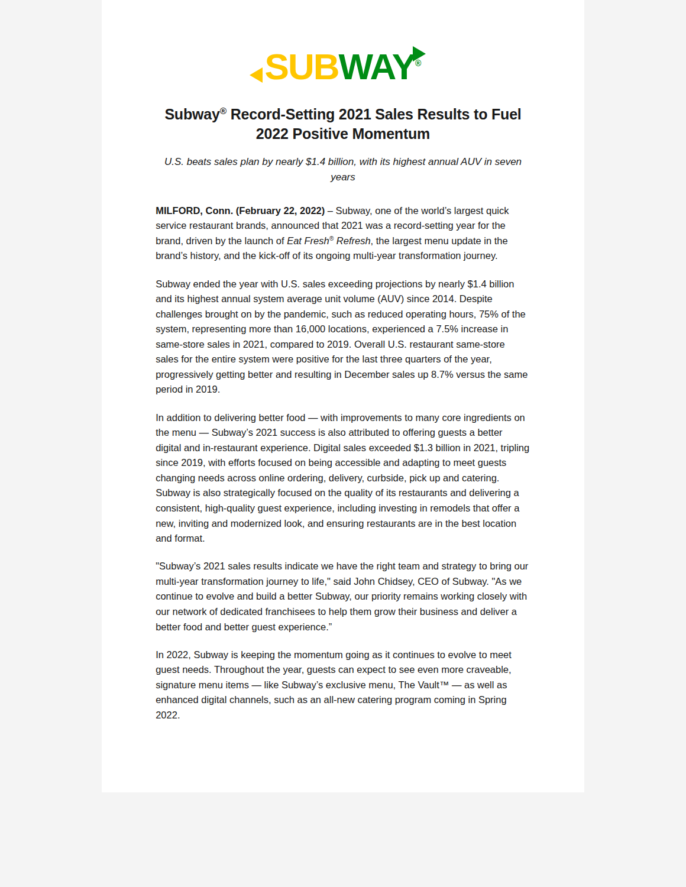SUB WAY®
Subway® Record-Setting 2021 Sales Results to Fuel 2022 Positive Momentum
U.S. beats sales plan by nearly $1.4 billion, with its highest annual AUV in seven years
MILFORD, Conn. (February 22, 2022) – Subway, one of the world’s largest quick service restaurant brands, announced that 2021 was a record-setting year for the brand, driven by the launch of Eat Fresh® Refresh, the largest menu update in the brand’s history, and the kick-off of its ongoing multi-year transformation journey.
Subway ended the year with U.S. sales exceeding projections by nearly $1.4 billion and its highest annual system average unit volume (AUV) since 2014. Despite challenges brought on by the pandemic, such as reduced operating hours, 75% of the system, representing more than 16,000 locations, experienced a 7.5% increase in same-store sales in 2021, compared to 2019. Overall U.S. restaurant same-store sales for the entire system were positive for the last three quarters of the year, progressively getting better and resulting in December sales up 8.7% versus the same period in 2019.
In addition to delivering better food — with improvements to many core ingredients on the menu — Subway’s 2021 success is also attributed to offering guests a better digital and in-restaurant experience. Digital sales exceeded $1.3 billion in 2021, tripling since 2019, with efforts focused on being accessible and adapting to meet guests changing needs across online ordering, delivery, curbside, pick up and catering. Subway is also strategically focused on the quality of its restaurants and delivering a consistent, high-quality guest experience, including investing in remodels that offer a new, inviting and modernized look, and ensuring restaurants are in the best location and format.
"Subway’s 2021 sales results indicate we have the right team and strategy to bring our multi-year transformation journey to life," said John Chidsey, CEO of Subway. "As we continue to evolve and build a better Subway, our priority remains working closely with our network of dedicated franchisees to help them grow their business and deliver a better food and better guest experience.”
In 2022, Subway is keeping the momentum going as it continues to evolve to meet guest needs. Throughout the year, guests can expect to see even more craveable, signature menu items — like Subway’s exclusive menu, The Vault™ — as well as enhanced digital channels, such as an all-new catering program coming in Spring 2022.